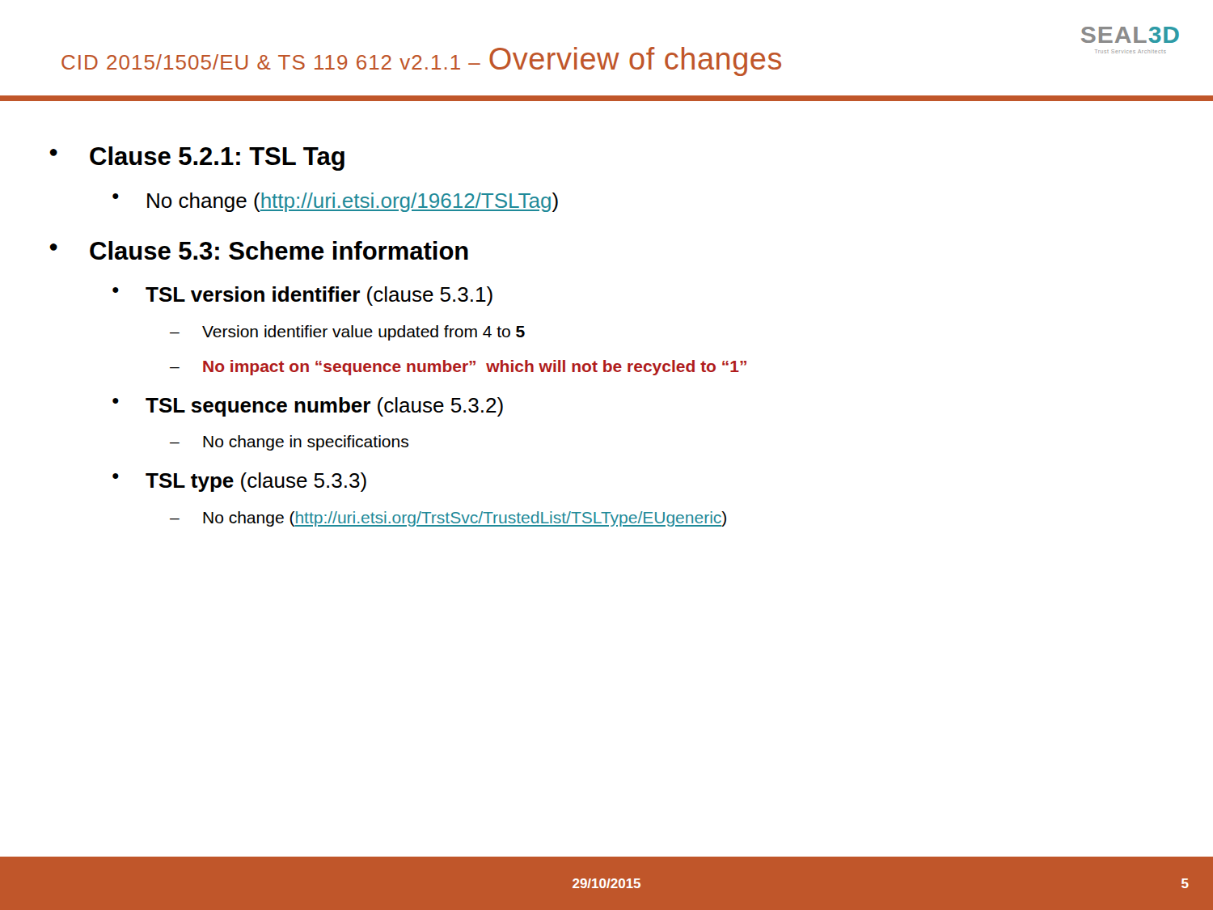SEAL3D
Trust Services Architects
CID 2015/1505/EU & TS 119 612 v2.1.1 – Overview of changes
Clause 5.2.1: TSL Tag
No change (http://uri.etsi.org/19612/TSLTag)
Clause 5.3: Scheme information
TSL version identifier (clause 5.3.1)
Version identifier value updated from 4 to 5
No impact on “sequence number” which will not be recycled to “1”
TSL sequence number (clause 5.3.2)
No change in specifications
TSL type (clause 5.3.3)
No change (http://uri.etsi.org/TrstSvc/TrustedList/TSLType/EUgeneric)
29/10/2015
5